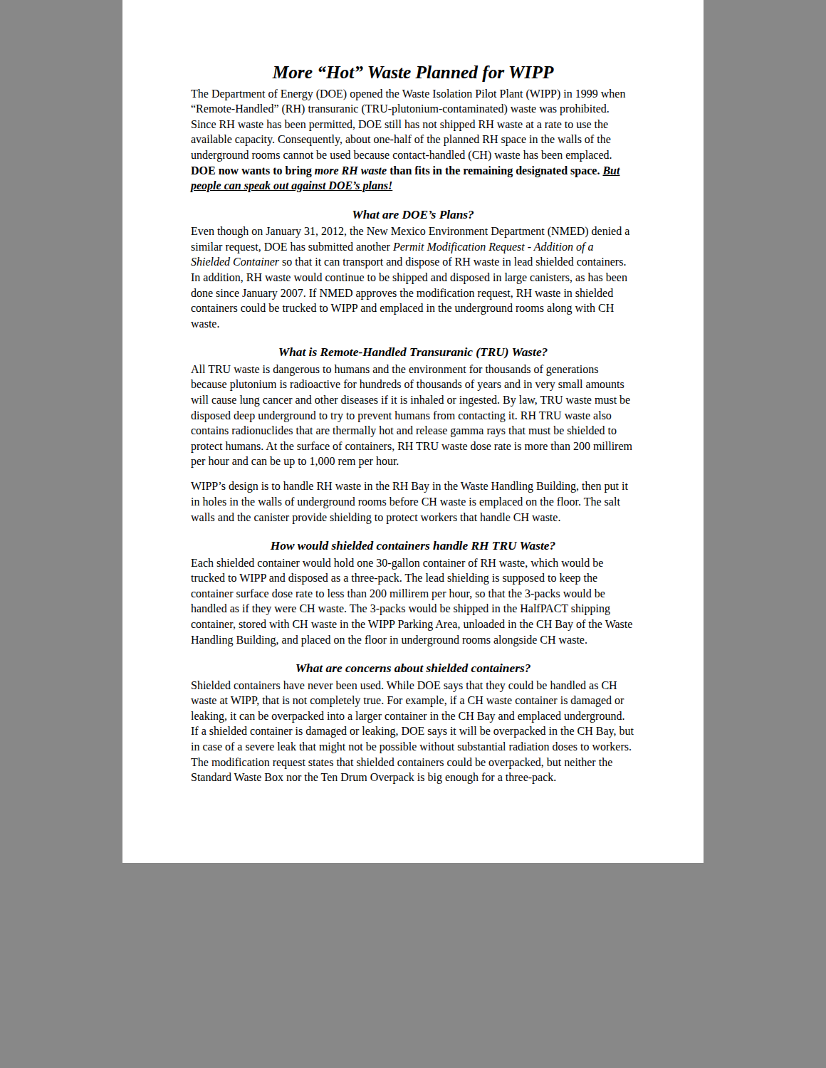More “Hot” Waste Planned for WIPP
The Department of Energy (DOE) opened the Waste Isolation Pilot Plant (WIPP) in 1999 when “Remote-Handled” (RH) transuranic (TRU-plutonium-contaminated) waste was prohibited. Since RH waste has been permitted, DOE still has not shipped RH waste at a rate to use the available capacity. Consequently, about one-half of the planned RH space in the walls of the underground rooms cannot be used because contact-handled (CH) waste has been emplaced. DOE now wants to bring more RH waste than fits in the remaining designated space. But people can speak out against DOE’s plans!
What are DOE’s Plans?
Even though on January 31, 2012, the New Mexico Environment Department (NMED) denied a similar request, DOE has submitted another Permit Modification Request - Addition of a Shielded Container so that it can transport and dispose of RH waste in lead shielded containers. In addition, RH waste would continue to be shipped and disposed in large canisters, as has been done since January 2007. If NMED approves the modification request, RH waste in shielded containers could be trucked to WIPP and emplaced in the underground rooms along with CH waste.
What is Remote-Handled Transuranic (TRU) Waste?
All TRU waste is dangerous to humans and the environment for thousands of generations because plutonium is radioactive for hundreds of thousands of years and in very small amounts will cause lung cancer and other diseases if it is inhaled or ingested. By law, TRU waste must be disposed deep underground to try to prevent humans from contacting it. RH TRU waste also contains radionuclides that are thermally hot and release gamma rays that must be shielded to protect humans. At the surface of containers, RH TRU waste dose rate is more than 200 millirem per hour and can be up to 1,000 rem per hour.
WIPP’s design is to handle RH waste in the RH Bay in the Waste Handling Building, then put it in holes in the walls of underground rooms before CH waste is emplaced on the floor. The salt walls and the canister provide shielding to protect workers that handle CH waste.
How would shielded containers handle RH TRU Waste?
Each shielded container would hold one 30-gallon container of RH waste, which would be trucked to WIPP and disposed as a three-pack. The lead shielding is supposed to keep the container surface dose rate to less than 200 millirem per hour, so that the 3-packs would be handled as if they were CH waste. The 3-packs would be shipped in the HalfPACT shipping container, stored with CH waste in the WIPP Parking Area, unloaded in the CH Bay of the Waste Handling Building, and placed on the floor in underground rooms alongside CH waste.
What are concerns about shielded containers?
Shielded containers have never been used. While DOE says that they could be handled as CH waste at WIPP, that is not completely true. For example, if a CH waste container is damaged or leaking, it can be overpacked into a larger container in the CH Bay and emplaced underground. If a shielded container is damaged or leaking, DOE says it will be overpacked in the CH Bay, but in case of a severe leak that might not be possible without substantial radiation doses to workers. The modification request states that shielded containers could be overpacked, but neither the Standard Waste Box nor the Ten Drum Overpack is big enough for a three-pack.